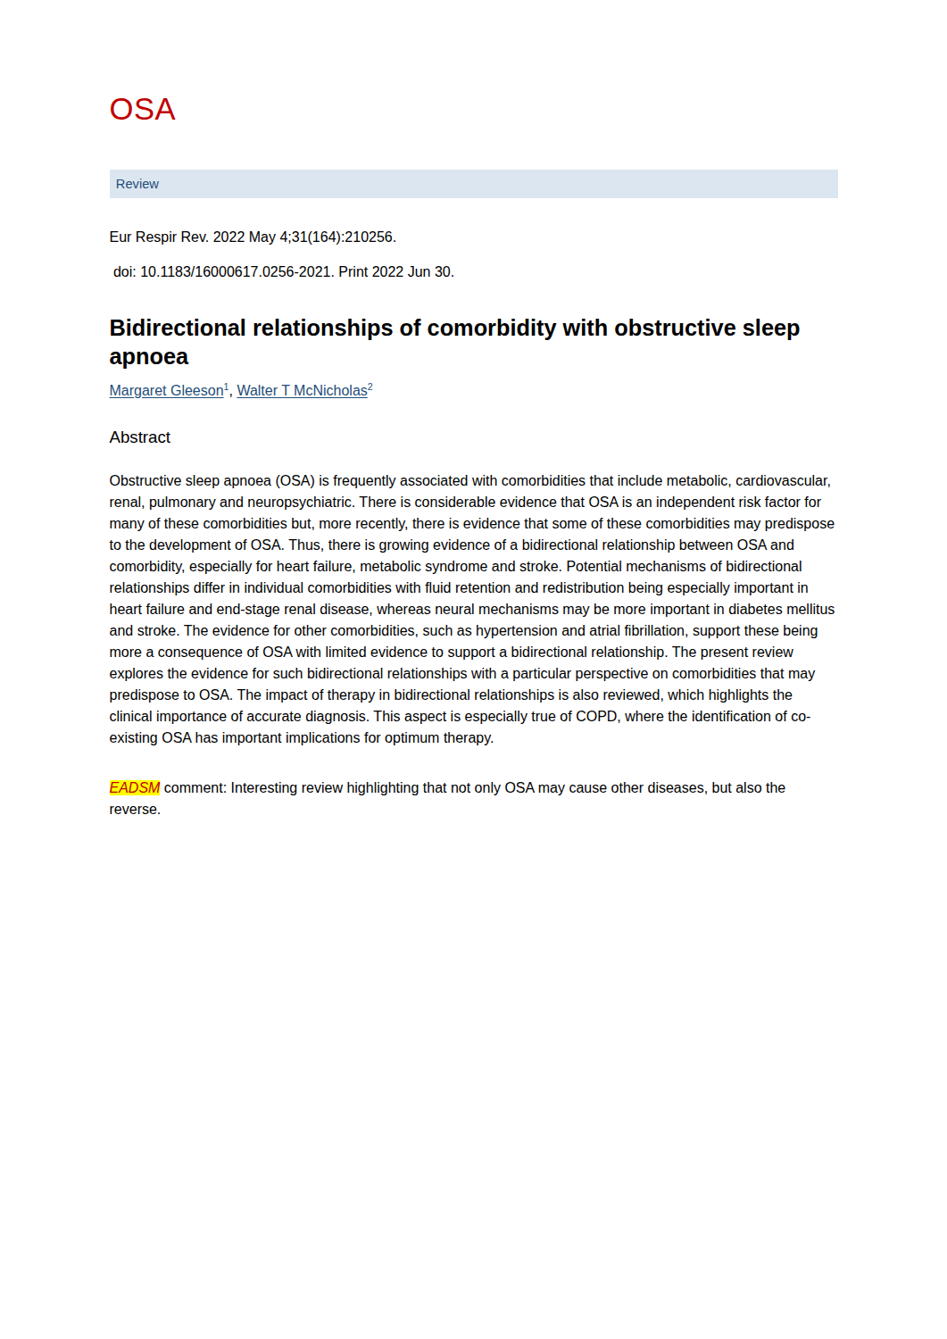OSA
Review
Eur Respir Rev. 2022 May 4;31(164):210256.
doi: 10.1183/16000617.0256-2021. Print 2022 Jun 30.
Bidirectional relationships of comorbidity with obstructive sleep apnoea
Margaret Gleeson1, Walter T McNicholas2
Abstract
Obstructive sleep apnoea (OSA) is frequently associated with comorbidities that include metabolic, cardiovascular, renal, pulmonary and neuropsychiatric. There is considerable evidence that OSA is an independent risk factor for many of these comorbidities but, more recently, there is evidence that some of these comorbidities may predispose to the development of OSA. Thus, there is growing evidence of a bidirectional relationship between OSA and comorbidity, especially for heart failure, metabolic syndrome and stroke. Potential mechanisms of bidirectional relationships differ in individual comorbidities with fluid retention and redistribution being especially important in heart failure and end-stage renal disease, whereas neural mechanisms may be more important in diabetes mellitus and stroke. The evidence for other comorbidities, such as hypertension and atrial fibrillation, support these being more a consequence of OSA with limited evidence to support a bidirectional relationship. The present review explores the evidence for such bidirectional relationships with a particular perspective on comorbidities that may predispose to OSA. The impact of therapy in bidirectional relationships is also reviewed, which highlights the clinical importance of accurate diagnosis. This aspect is especially true of COPD, where the identification of co-existing OSA has important implications for optimum therapy.
EADSM comment: Interesting review highlighting that not only OSA may cause other diseases, but also the reverse.